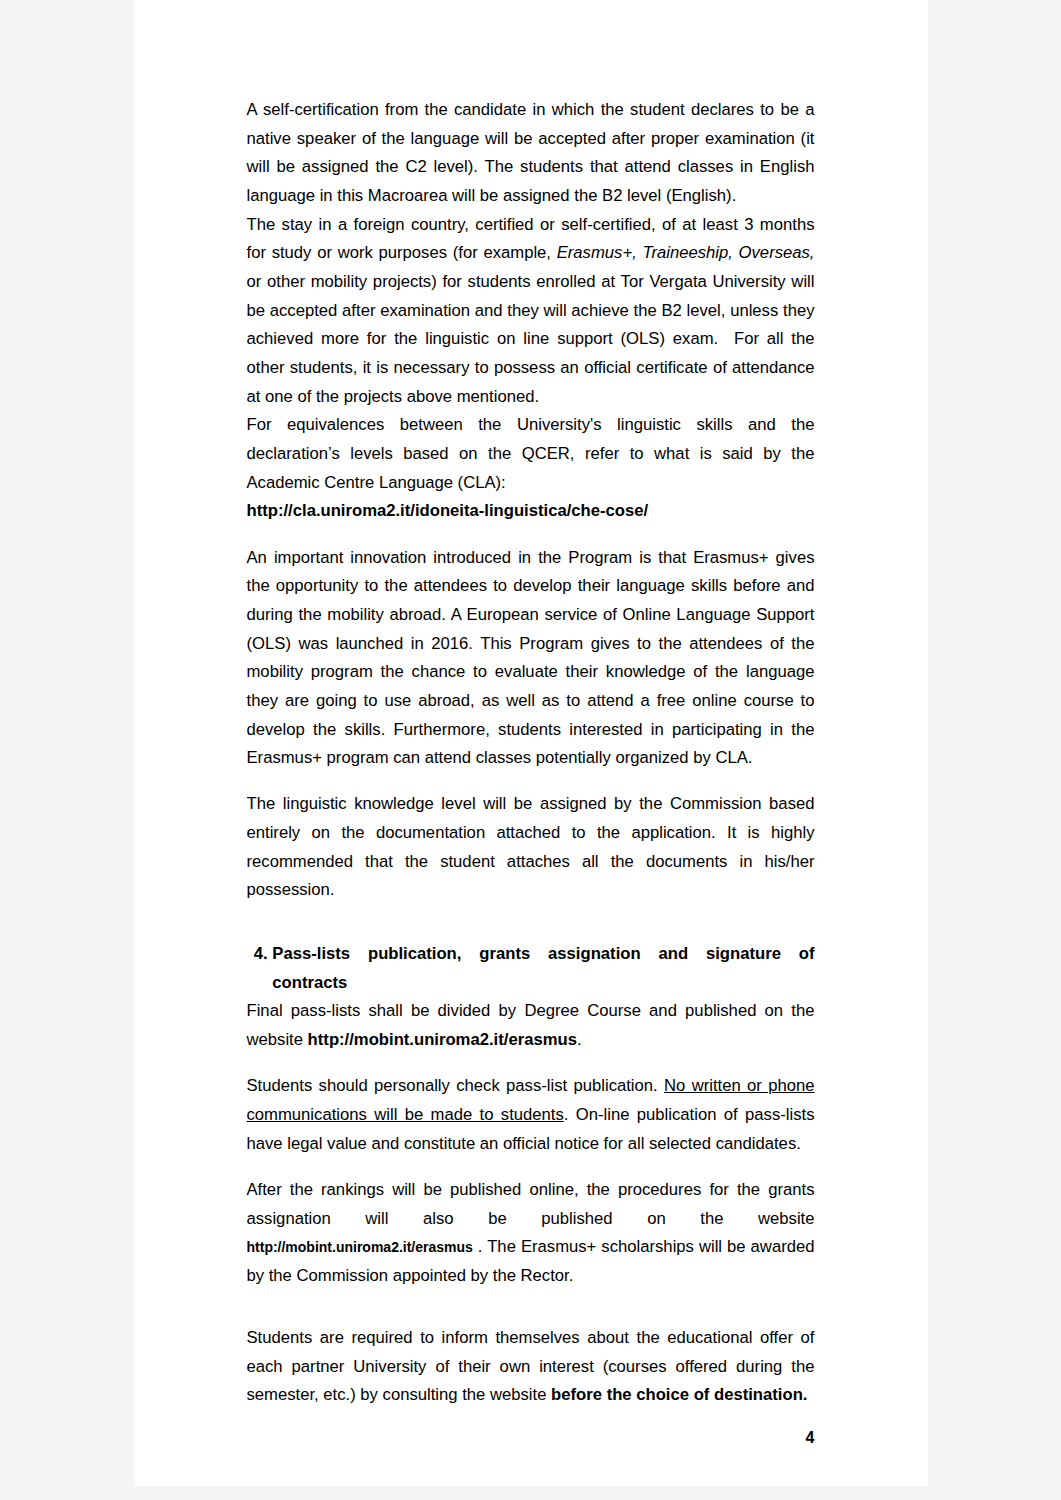A self-certification from the candidate in which the student declares to be a native speaker of the language will be accepted after proper examination (it will be assigned the C2 level). The students that attend classes in English language in this Macroarea will be assigned the B2 level (English).
The stay in a foreign country, certified or self-certified, of at least 3 months for study or work purposes (for example, Erasmus+, Traineeship, Overseas, or other mobility projects) for students enrolled at Tor Vergata University will be accepted after examination and they will achieve the B2 level, unless they achieved more for the linguistic on line support (OLS) exam. For all the other students, it is necessary to possess an official certificate of attendance at one of the projects above mentioned.
For equivalences between the University's linguistic skills and the declaration’s levels based on the QCER, refer to what is said by the Academic Centre Language (CLA):
http://cla.uniroma2.it/idoneita-linguistica/che-cose/
An important innovation introduced in the Program is that Erasmus+ gives the opportunity to the attendees to develop their language skills before and during the mobility abroad. A European service of Online Language Support (OLS) was launched in 2016. This Program gives to the attendees of the mobility program the chance to evaluate their knowledge of the language they are going to use abroad, as well as to attend a free online course to develop the skills. Furthermore, students interested in participating in the Erasmus+ program can attend classes potentially organized by CLA.
The linguistic knowledge level will be assigned by the Commission based entirely on the documentation attached to the application. It is highly recommended that the student attaches all the documents in his/her possession.
Pass-lists publication, grants assignation and signature of contracts
Final pass-lists shall be divided by Degree Course and published on the website http://mobint.uniroma2.it/erasmus.
Students should personally check pass-list publication. No written or phone communications will be made to students. On-line publication of pass-lists have legal value and constitute an official notice for all selected candidates.
After the rankings will be published online, the procedures for the grants assignation will also be published on the website http://mobint.uniroma2.it/erasmus . The Erasmus+ scholarships will be awarded by the Commission appointed by the Rector.
Students are required to inform themselves about the educational offer of each partner University of their own interest (courses offered during the semester, etc.) by consulting the website before the choice of destination.
4